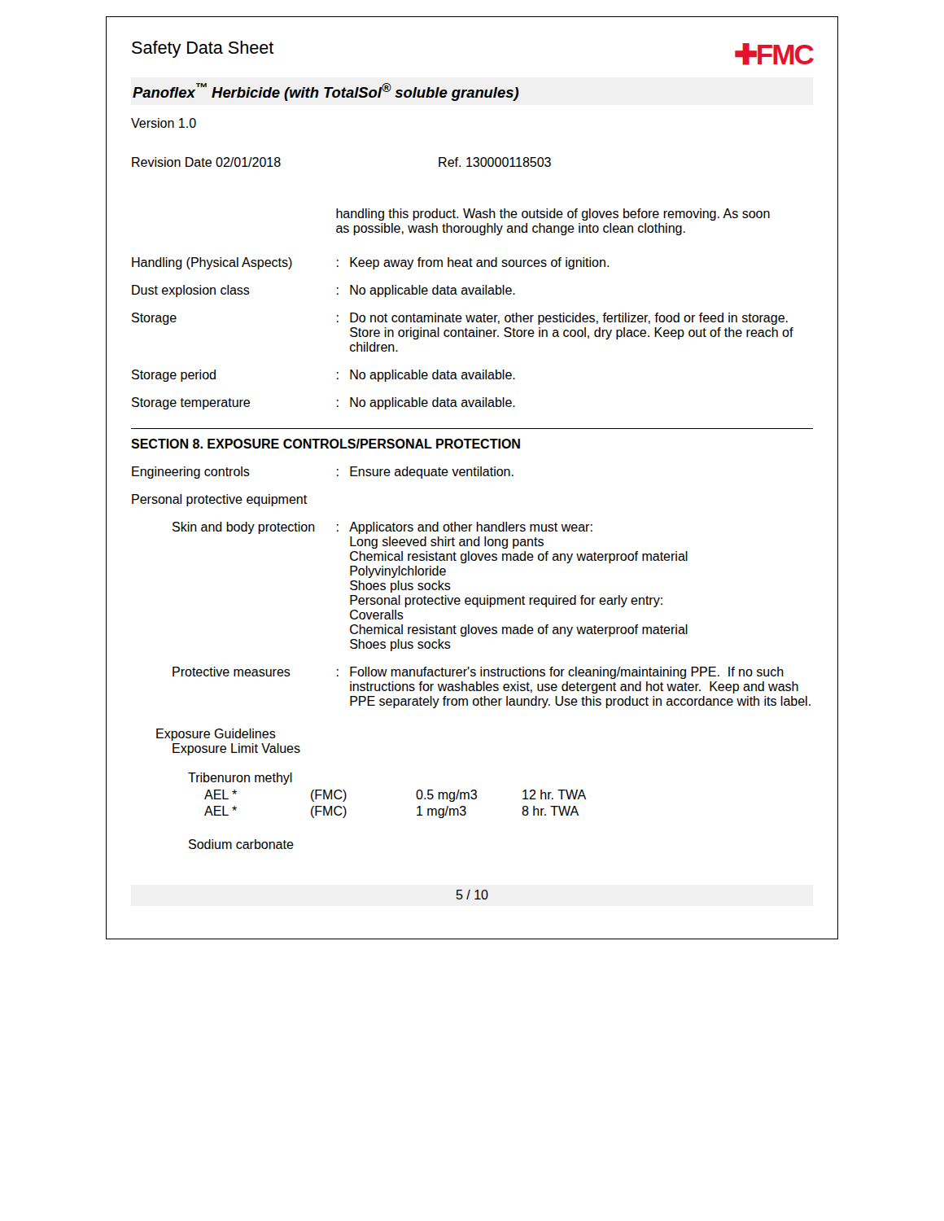Safety Data Sheet
✚FMC
Panoflex™ Herbicide (with TotalSol® soluble granules)
Version 1.0
Revision Date 02/01/2018
Ref. 130000118503
handling this product. Wash the outside of gloves before removing. As soon
as possible, wash thoroughly and change into clean clothing.
| Handling (Physical Aspects) | : | Keep away from heat and sources of ignition. |
| Dust explosion class | : | No applicable data available. |
| Storage | : | Do not contaminate water, other pesticides, fertilizer, food or feed in storage. Store in original container. Store in a cool, dry place. Keep out of the reach of children. |
| Storage period | : | No applicable data available. |
| Storage temperature | : | No applicable data available. |
SECTION 8. EXPOSURE CONTROLS/PERSONAL PROTECTION
| Engineering controls | : | Ensure adequate ventilation. |
| Personal protective equipment |
| Skin and body protection | : | Applicators and other handlers must wear: Long sleeved shirt and long pants Chemical resistant gloves made of any waterproof material Polyvinylchloride Shoes plus socks Personal protective equipment required for early entry: Coveralls Chemical resistant gloves made of any waterproof material Shoes plus socks |
| Protective measures | : | Follow manufacturer's instructions for cleaning/maintaining PPE. If no such instructions for washables exist, use detergent and hot water. Keep and wash PPE separately from other laundry. Use this product in accordance with its label. |
Exposure Guidelines
Exposure Limit Values
Tribenuron methyl
| AEL * | (FMC) | 0.5 mg/m3 | 12 hr. TWA |
| AEL * | (FMC) | 1 mg/m3 | 8 hr. TWA |
Sodium carbonate
5 / 10